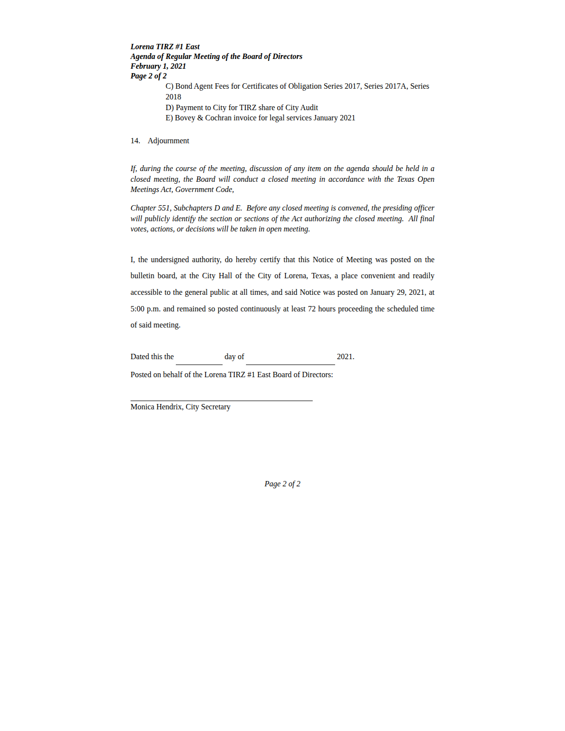Lorena TIRZ #1 East
Agenda of Regular Meeting of the Board of Directors
February 1, 2021
Page 2 of 2
C) Bond Agent Fees for Certificates of Obligation Series 2017, Series 2017A, Series 2018
D) Payment to City for TIRZ share of City Audit
E) Bovey & Cochran invoice for legal services January 2021
14. Adjournment
If, during the course of the meeting, discussion of any item on the agenda should be held in a closed meeting, the Board will conduct a closed meeting in accordance with the Texas Open Meetings Act, Government Code,
Chapter 551, Subchapters D and E. Before any closed meeting is convened, the presiding officer will publicly identify the section or sections of the Act authorizing the closed meeting. All final votes, actions, or decisions will be taken in open meeting.
I, the undersigned authority, do hereby certify that this Notice of Meeting was posted on the bulletin board, at the City Hall of the City of Lorena, Texas, a place convenient and readily accessible to the general public at all times, and said Notice was posted on January 29, 2021, at 5:00 p.m. and remained so posted continuously at least 72 hours proceeding the scheduled time of said meeting.
Dated this the day of 2021.
Posted on behalf of the Lorena TIRZ #1 East Board of Directors:
Monica Hendrix, City Secretary
Page 2 of 2